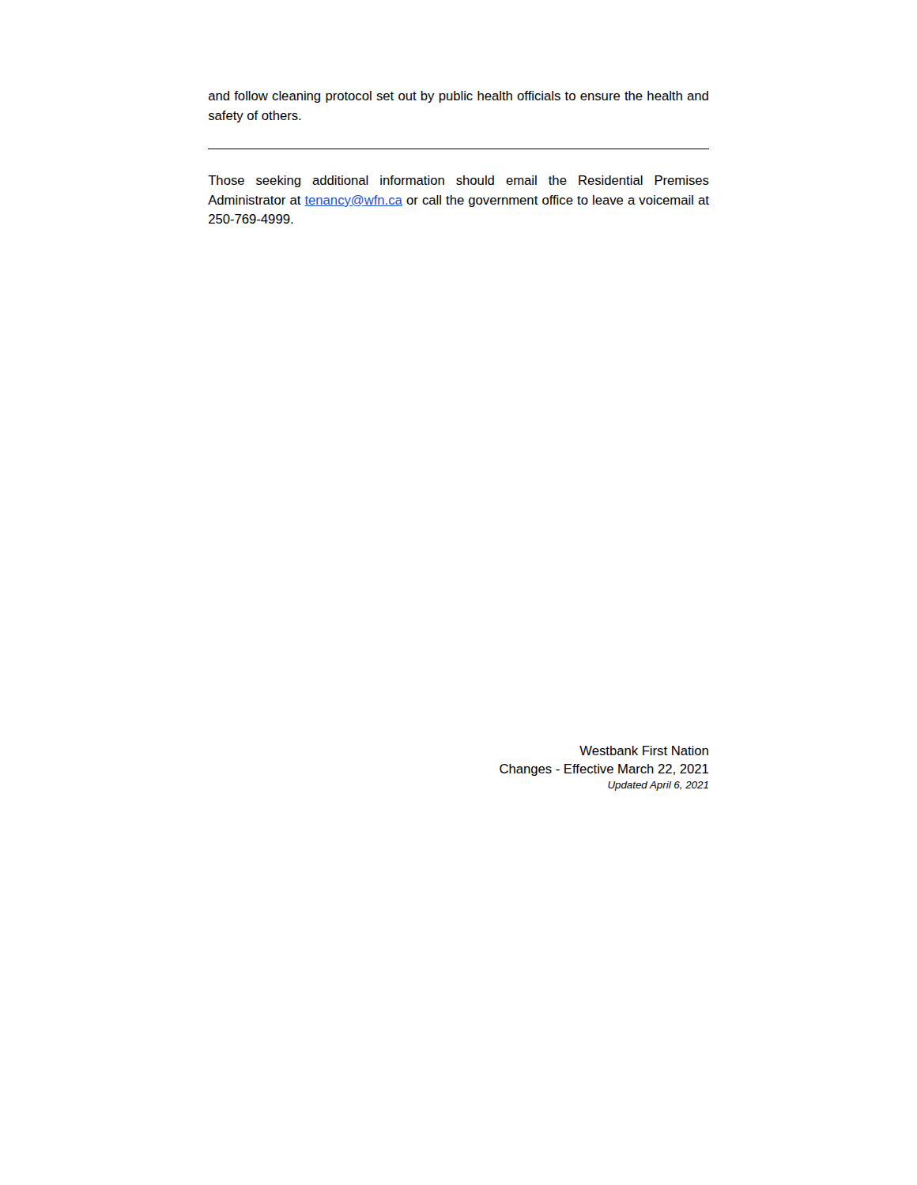and follow cleaning protocol set out by public health officials to ensure the health and safety of others.
Those seeking additional information should email the Residential Premises Administrator at tenancy@wfn.ca or call the government office to leave a voicemail at 250-769-4999.
Westbank First Nation
Changes - Effective March 22, 2021
Updated April 6, 2021